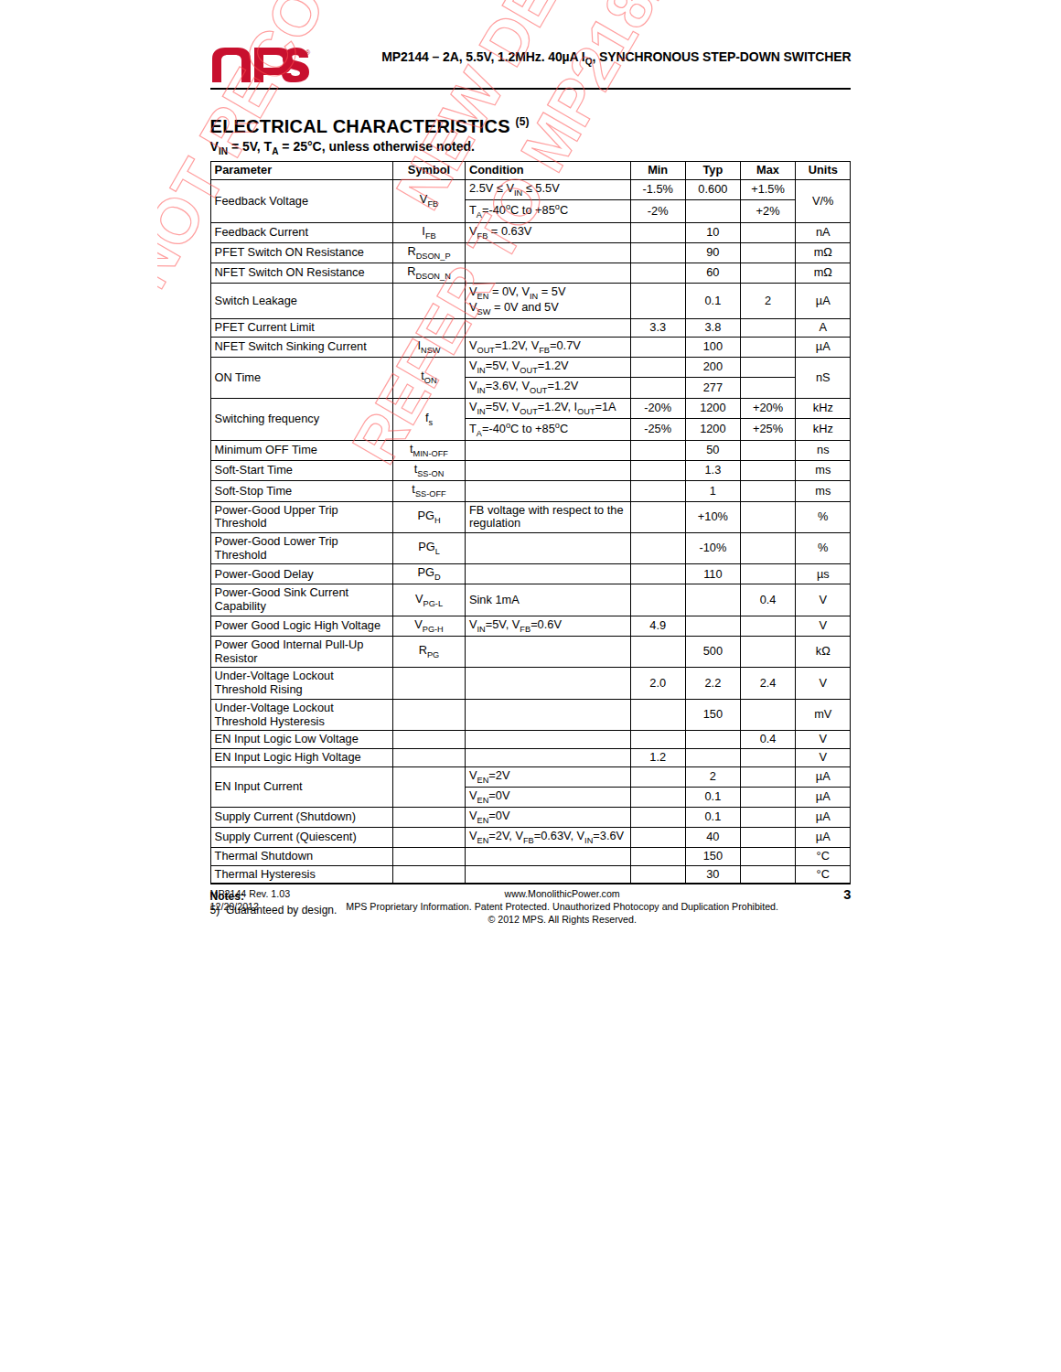®
MP2144 – 2A, 5.5V, 1.2MHz. 40µA IQ, SYNCHRONOUS STEP-DOWN SWITCHER
ELECTRICAL CHARACTERISTICS (5)
VIN = 5V, TA = 25°C, unless otherwise noted.
| Parameter | Symbol | Condition | Min | Typ | Max | Units |
| --- | --- | --- | --- | --- | --- | --- |
| Feedback Voltage | V FB | 2.5V ≤ V IN ≤ 5.5V | -1.5% | 0.600 | +1.5% | V/% |
| T A =-40 o C to +85 o C | -2% | | +2% |
| Feedback Current | I FB | V FB = 0.63V | | 10 | | nA |
| PFET Switch ON Resistance | R DSON_P | | | 90 | | mΩ |
| NFET Switch ON Resistance | R DSON_N | | | 60 | | mΩ |
| Switch Leakage | | V EN = 0V, V IN = 5V V SW = 0V and 5V | | 0.1 | 2 | µA |
| PFET Current Limit | | | 3.3 | 3.8 | | A |
| NFET Switch Sinking Current | I NSW | V OUT =1.2V, V FB =0.7V | | 100 | | µA |
| ON Time | t ON | V IN =5V, V OUT =1.2V | | 200 | | nS |
| V IN =3.6V, V OUT =1.2V | | 277 | |
| Switching frequency | f s | V IN =5V, V OUT =1.2V, I OUT =1A | -20% | 1200 | +20% | kHz |
| T A =-40 o C to +85 o C | -25% | 1200 | +25% | kHz |
| Minimum OFF Time | t MIN-OFF | | | 50 | | ns |
| Soft-Start Time | t SS-ON | | | 1.3 | | ms |
| Soft-Stop Time | t SS-OFF | | | 1 | | ms |
| Power-Good Upper Trip Threshold | PG H | FB voltage with respect to the regulation | | +10% | | % |
| Power-Good Lower Trip Threshold | PG L | | | -10% | | % |
| Power-Good Delay | PG D | | | 110 | | µs |
| Power-Good Sink Current Capability | V PG-L | Sink 1mA | | | 0.4 | V |
| Power Good Logic High Voltage | V PG-H | V IN =5V, V FB =0.6V | 4.9 | | | V |
| Power Good Internal Pull-Up Resistor | R PG | | | 500 | | kΩ |
| Under-Voltage Lockout Threshold Rising | | | 2.0 | 2.2 | 2.4 | V |
| Under-Voltage Lockout Threshold Hysteresis | | | | 150 | | mV |
| EN Input Logic Low Voltage | | | | | 0.4 | V |
| EN Input Logic High Voltage | | | 1.2 | | | V |
| EN Input Current | | V EN =2V | | 2 | | µA |
| V EN =0V | | 0.1 | | µA |
| Supply Current (Shutdown) | | V EN =0V | | 0.1 | | µA |
| Supply Current (Quiescent) | | V EN =2V, V FB =0.63V, V IN =3.6V | | 40 | | µA |
| Thermal Shutdown | | | | 150 | | °C |
| Thermal Hysteresis | | | | 30 | | °C |
Notes:
5) Guaranteed by design.
NOT RECOMMENDED FOR
NEW DESIGNS
REFER TO MP2182
MP2144 Rev. 1.03
12/20/2012
www.MonolithicPower.com
MPS Proprietary Information. Patent Protected. Unauthorized Photocopy and Duplication Prohibited.
© 2012 MPS. All Rights Reserved.
3